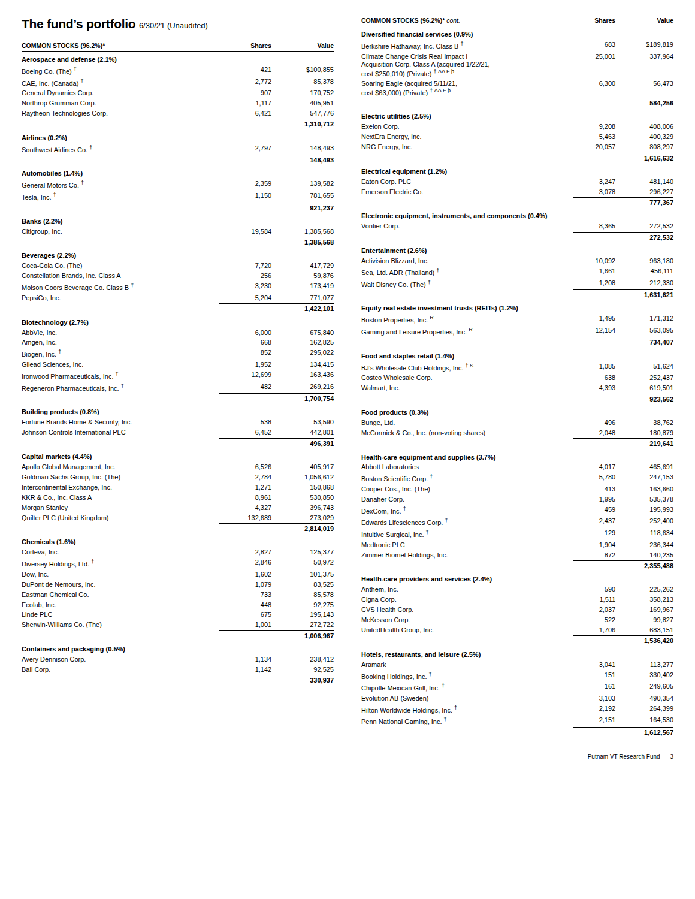The fund’s portfolio 6/30/21 (Unaudited)
| COMMON STOCKS (96.2%)* | Shares | Value |
| --- | --- | --- |
| Aerospace and defense (2.1%) |
| Boeing Co. (The) † | 421 | $100,855 |
| CAE, Inc. (Canada) † | 2,772 | 85,378 |
| General Dynamics Corp. | 907 | 170,752 |
| Northrop Grumman Corp. | 1,117 | 405,951 |
| Raytheon Technologies Corp. | 6,421 | 547,776 |
| | | 1,310,712 |
| Airlines (0.2%) |
| Southwest Airlines Co. † | 2,797 | 148,493 |
| | | 148,493 |
| Automobiles (1.4%) |
| General Motors Co. † | 2,359 | 139,582 |
| Tesla, Inc. † | 1,150 | 781,655 |
| | | 921,237 |
| Banks (2.2%) |
| Citigroup, Inc. | 19,584 | 1,385,568 |
| | | 1,385,568 |
| Beverages (2.2%) |
| Coca-Cola Co. (The) | 7,720 | 417,729 |
| Constellation Brands, Inc. Class A | 256 | 59,876 |
| Molson Coors Beverage Co. Class B † | 3,230 | 173,419 |
| PepsiCo, Inc. | 5,204 | 771,077 |
| | | 1,422,101 |
| Biotechnology (2.7%) |
| AbbVie, Inc. | 6,000 | 675,840 |
| Amgen, Inc. | 668 | 162,825 |
| Biogen, Inc. † | 852 | 295,022 |
| Gilead Sciences, Inc. | 1,952 | 134,415 |
| Ironwood Pharmaceuticals, Inc. † | 12,699 | 163,436 |
| Regeneron Pharmaceuticals, Inc. † | 482 | 269,216 |
| | | 1,700,754 |
| Building products (0.8%) |
| Fortune Brands Home & Security, Inc. | 538 | 53,590 |
| Johnson Controls International PLC | 6,452 | 442,801 |
| | | 496,391 |
| Capital markets (4.4%) |
| Apollo Global Management, Inc. | 6,526 | 405,917 |
| Goldman Sachs Group, Inc. (The) | 2,784 | 1,056,612 |
| Intercontinental Exchange, Inc. | 1,271 | 150,868 |
| KKR & Co., Inc. Class A | 8,961 | 530,850 |
| Morgan Stanley | 4,327 | 396,743 |
| Quilter PLC (United Kingdom) | 132,689 | 273,029 |
| | | 2,814,019 |
| Chemicals (1.6%) |
| Corteva, Inc. | 2,827 | 125,377 |
| Diversey Holdings, Ltd. † | 2,846 | 50,972 |
| Dow, Inc. | 1,602 | 101,375 |
| DuPont de Nemours, Inc. | 1,079 | 83,525 |
| Eastman Chemical Co. | 733 | 85,578 |
| Ecolab, Inc. | 448 | 92,275 |
| Linde PLC | 675 | 195,143 |
| Sherwin-Williams Co. (The) | 1,001 | 272,722 |
| | | 1,006,967 |
| Containers and packaging (0.5%) |
| Avery Dennison Corp. | 1,134 | 238,412 |
| Ball Corp. | 1,142 | 92,525 |
| | | 330,937 |
| COMMON STOCKS (96.2%)* cont. | Shares | Value |
| --- | --- | --- |
| Diversified financial services (0.9%) |
| Berkshire Hathaway, Inc. Class B † | 683 | $189,819 |
| Climate Change Crisis Real Impact I Acquisition Corp. Class A (acquired 1/22/21, cost $250,010) (Private) † ΔΔ F þ | 25,001 | 337,964 |
| Soaring Eagle (acquired 5/11/21, cost $63,000) (Private) † ΔΔ F þ | 6,300 | 56,473 |
| | | 584,256 |
| Electric utilities (2.5%) |
| Exelon Corp. | 9,208 | 408,006 |
| NextEra Energy, Inc. | 5,463 | 400,329 |
| NRG Energy, Inc. | 20,057 | 808,297 |
| | | 1,616,632 |
| Electrical equipment (1.2%) |
| Eaton Corp. PLC | 3,247 | 481,140 |
| Emerson Electric Co. | 3,078 | 296,227 |
| | | 777,367 |
| Electronic equipment, instruments, and components (0.4%) |
| Vontier Corp. | 8,365 | 272,532 |
| | | 272,532 |
| Entertainment (2.6%) |
| Activision Blizzard, Inc. | 10,092 | 963,180 |
| Sea, Ltd. ADR (Thailand) † | 1,661 | 456,111 |
| Walt Disney Co. (The) † | 1,208 | 212,330 |
| | | 1,631,621 |
| Equity real estate investment trusts (REITs) (1.2%) |
| Boston Properties, Inc. R | 1,495 | 171,312 |
| Gaming and Leisure Properties, Inc. R | 12,154 | 563,095 |
| | | 734,407 |
| Food and staples retail (1.4%) |
| BJ’s Wholesale Club Holdings, Inc. † S | 1,085 | 51,624 |
| Costco Wholesale Corp. | 638 | 252,437 |
| Walmart, Inc. | 4,393 | 619,501 |
| | | 923,562 |
| Food products (0.3%) |
| Bunge, Ltd. | 496 | 38,762 |
| McCormick & Co., Inc. (non-voting shares) | 2,048 | 180,879 |
| | | 219,641 |
| Health-care equipment and supplies (3.7%) |
| Abbott Laboratories | 4,017 | 465,691 |
| Boston Scientific Corp. † | 5,780 | 247,153 |
| Cooper Cos., Inc. (The) | 413 | 163,660 |
| Danaher Corp. | 1,995 | 535,378 |
| DexCom, Inc. † | 459 | 195,993 |
| Edwards Lifesciences Corp. † | 2,437 | 252,400 |
| Intuitive Surgical, Inc. † | 129 | 118,634 |
| Medtronic PLC | 1,904 | 236,344 |
| Zimmer Biomet Holdings, Inc. | 872 | 140,235 |
| | | 2,355,488 |
| Health-care providers and services (2.4%) |
| Anthem, Inc. | 590 | 225,262 |
| Cigna Corp. | 1,511 | 358,213 |
| CVS Health Corp. | 2,037 | 169,967 |
| McKesson Corp. | 522 | 99,827 |
| UnitedHealth Group, Inc. | 1,706 | 683,151 |
| | | 1,536,420 |
| Hotels, restaurants, and leisure (2.5%) |
| Aramark | 3,041 | 113,277 |
| Booking Holdings, Inc. † | 151 | 330,402 |
| Chipotle Mexican Grill, Inc. † | 161 | 249,605 |
| Evolution AB (Sweden) | 3,103 | 490,354 |
| Hilton Worldwide Holdings, Inc. † | 2,192 | 264,399 |
| Penn National Gaming, Inc. † | 2,151 | 164,530 |
| | | 1,612,567 |
Putnam VT Research Fund 3